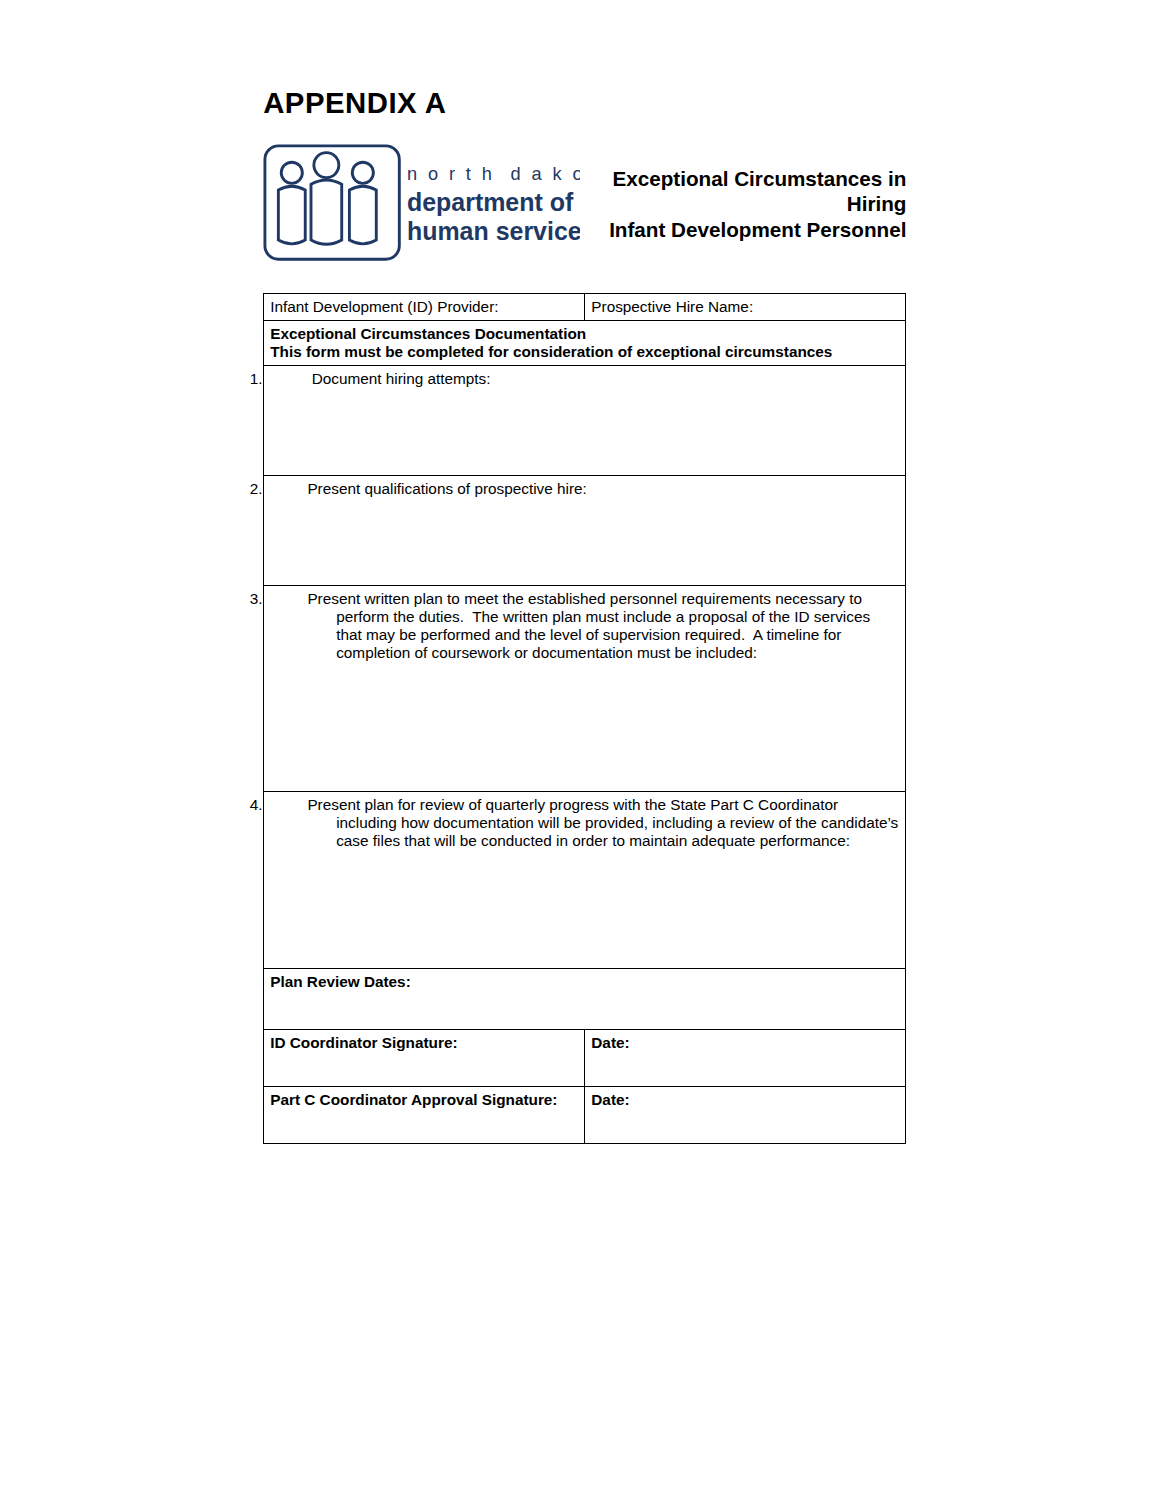APPENDIX A
n o r t h d a k o t a department of human services
Exceptional Circumstances in Hiring
Infant Development Personnel
| Infant Development (ID) Provider: | Prospective Hire Name: |
| Exceptional Circumstances Documentation This form must be completed for consideration of exceptional circumstances |
| 1. Document hiring attempts: |
| 2. Present qualifications of prospective hire: |
| 3. Present written plan to meet the established personnel requirements necessary to perform the duties. The written plan must include a proposal of the ID services that may be performed and the level of supervision required. A timeline for completion of coursework or documentation must be included: |
| 4. Present plan for review of quarterly progress with the State Part C Coordinator including how documentation will be provided, including a review of the candidate’s case files that will be conducted in order to maintain adequate performance: |
| Plan Review Dates: |
| ID Coordinator Signature: | Date: |
| Part C Coordinator Approval Signature: | Date: |